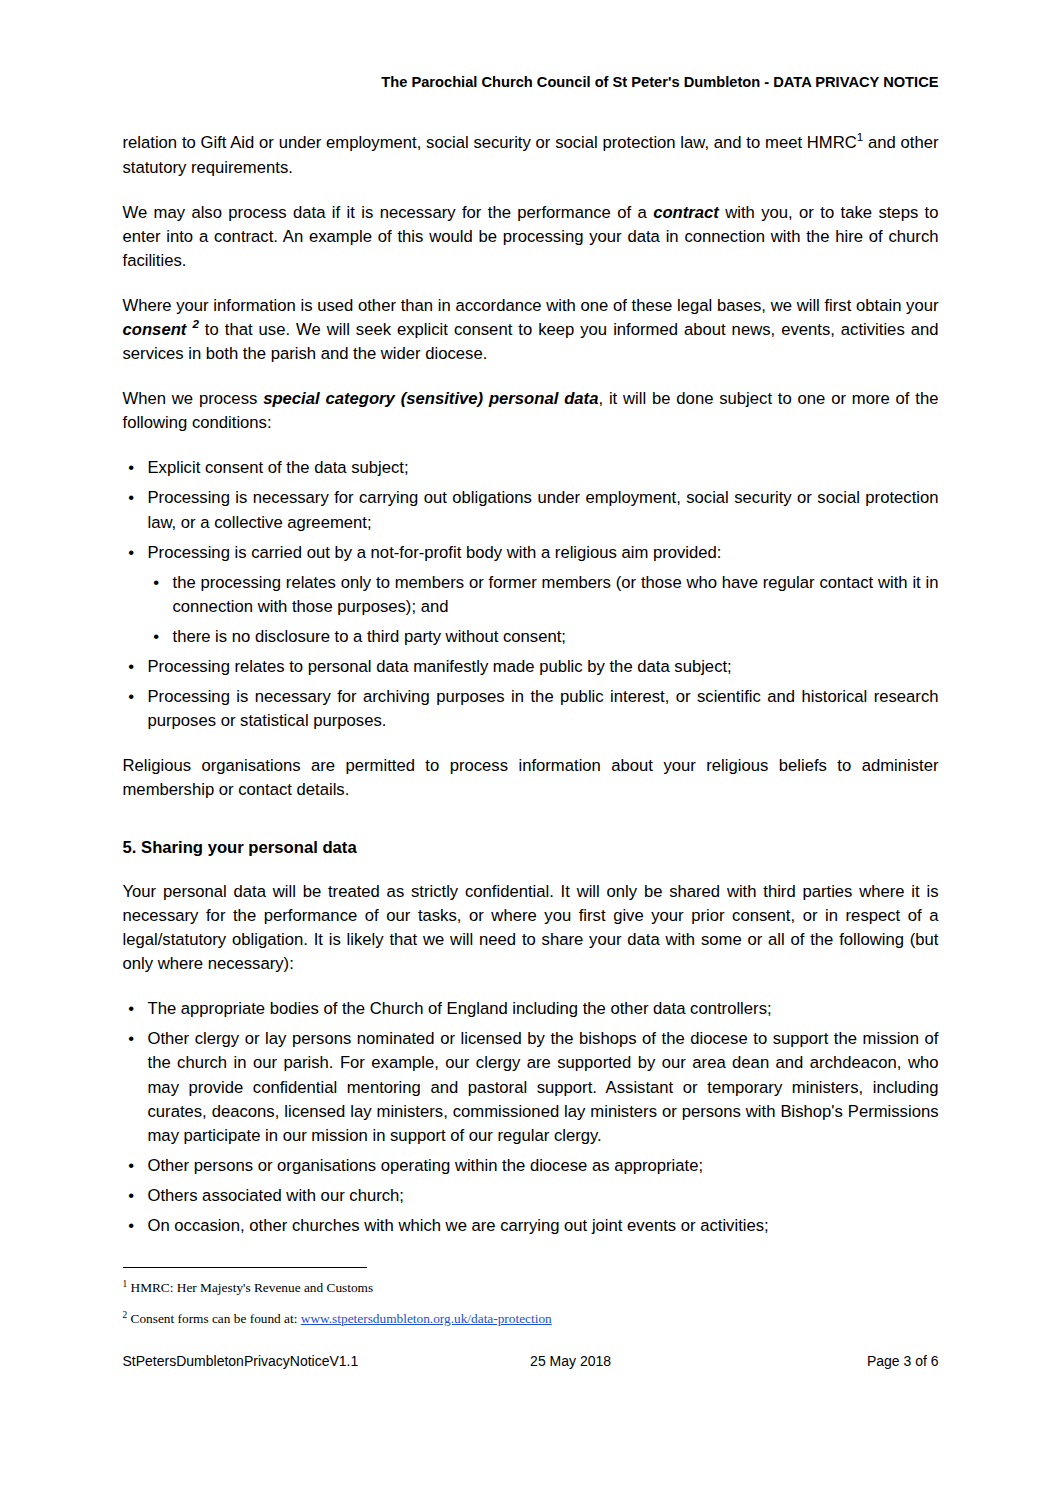The Parochial Church Council of St Peter's Dumbleton - DATA PRIVACY NOTICE
relation to Gift Aid or under employment, social security or social protection law, and to meet HMRC1 and other statutory requirements.
We may also process data if it is necessary for the performance of a contract with you, or to take steps to enter into a contract. An example of this would be processing your data in connection with the hire of church facilities.
Where your information is used other than in accordance with one of these legal bases, we will first obtain your consent 2 to that use. We will seek explicit consent to keep you informed about news, events, activities and services in both the parish and the wider diocese.
When we process special category (sensitive) personal data, it will be done subject to one or more of the following conditions:
Explicit consent of the data subject;
Processing is necessary for carrying out obligations under employment, social security or social protection law, or a collective agreement;
Processing is carried out by a not-for-profit body with a religious aim provided:
the processing relates only to members or former members (or those who have regular contact with it in connection with those purposes); and
there is no disclosure to a third party without consent;
Processing relates to personal data manifestly made public by the data subject;
Processing is necessary for archiving purposes in the public interest, or scientific and historical research purposes or statistical purposes.
Religious organisations are permitted to process information about your religious beliefs to administer membership or contact details.
5. Sharing your personal data
Your personal data will be treated as strictly confidential. It will only be shared with third parties where it is necessary for the performance of our tasks, or where you first give your prior consent, or in respect of a legal/statutory obligation. It is likely that we will need to share your data with some or all of the following (but only where necessary):
The appropriate bodies of the Church of England including the other data controllers;
Other clergy or lay persons nominated or licensed by the bishops of the diocese to support the mission of the church in our parish. For example, our clergy are supported by our area dean and archdeacon, who may provide confidential mentoring and pastoral support. Assistant or temporary ministers, including curates, deacons, licensed lay ministers, commissioned lay ministers or persons with Bishop's Permissions may participate in our mission in support of our regular clergy.
Other persons or organisations operating within the diocese as appropriate;
Others associated with our church;
On occasion, other churches with which we are carrying out joint events or activities;
1 HMRC: Her Majesty's Revenue and Customs
2 Consent forms can be found at: www.stpetersdumbleton.org.uk/data-protection
StPetersDumbletonPrivacyNoticeV1.1
25 May 2018
Page 3 of 6